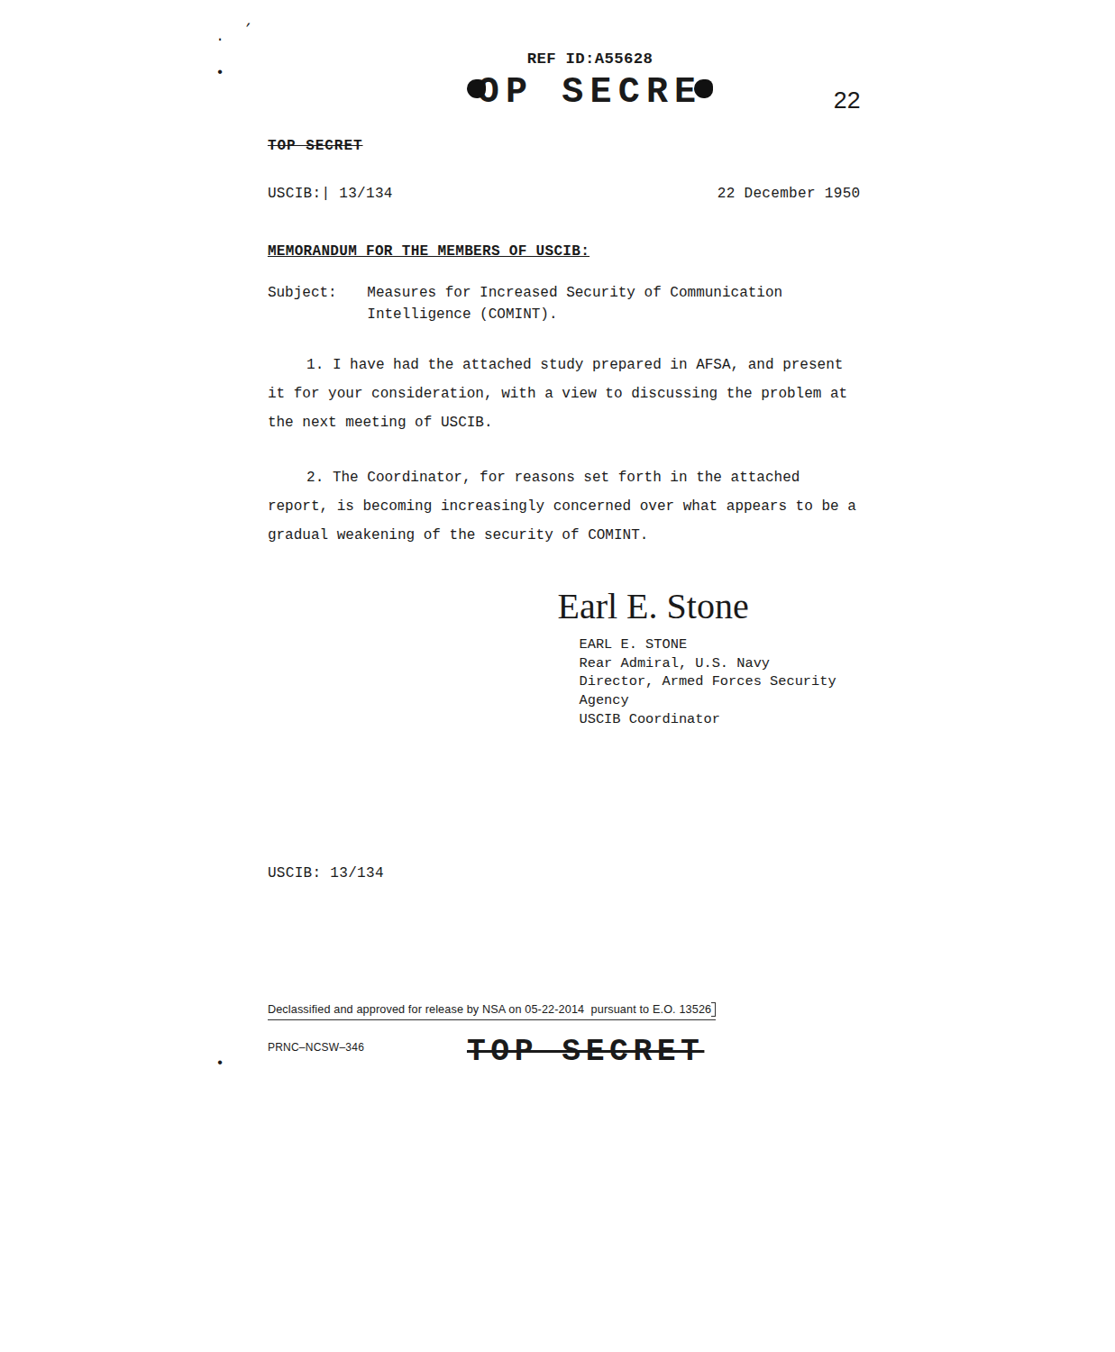. • ’
22
REF ID:A55628
OP SECRE
TOP SECRET
USCIB:| 13/134
22 December 1950
MEMORANDUM FOR THE MEMBERS OF USCIB:
Subject:
Measures for Increased Security of Communication
Intelligence (COMINT).
1. I have had the attached study prepared in AFSA, and present it for your consideration, with a view to discussing the problem at the next meeting of USCIB.
2. The Coordinator, for reasons set forth in the attached report, is becoming increasingly concerned over what appears to be a gradual weakening of the security of COMINT.
Earl E. Stone
EARL E. STONE
Rear Admiral, U.S. Navy
Director, Armed Forces Security Agency
USCIB Coordinator
USCIB: 13/134
•
Declassified and approved for release by NSA on 05-22-2014 pursuant to E.O. 13526
PRNC–NCSW–346
TOP SECRET